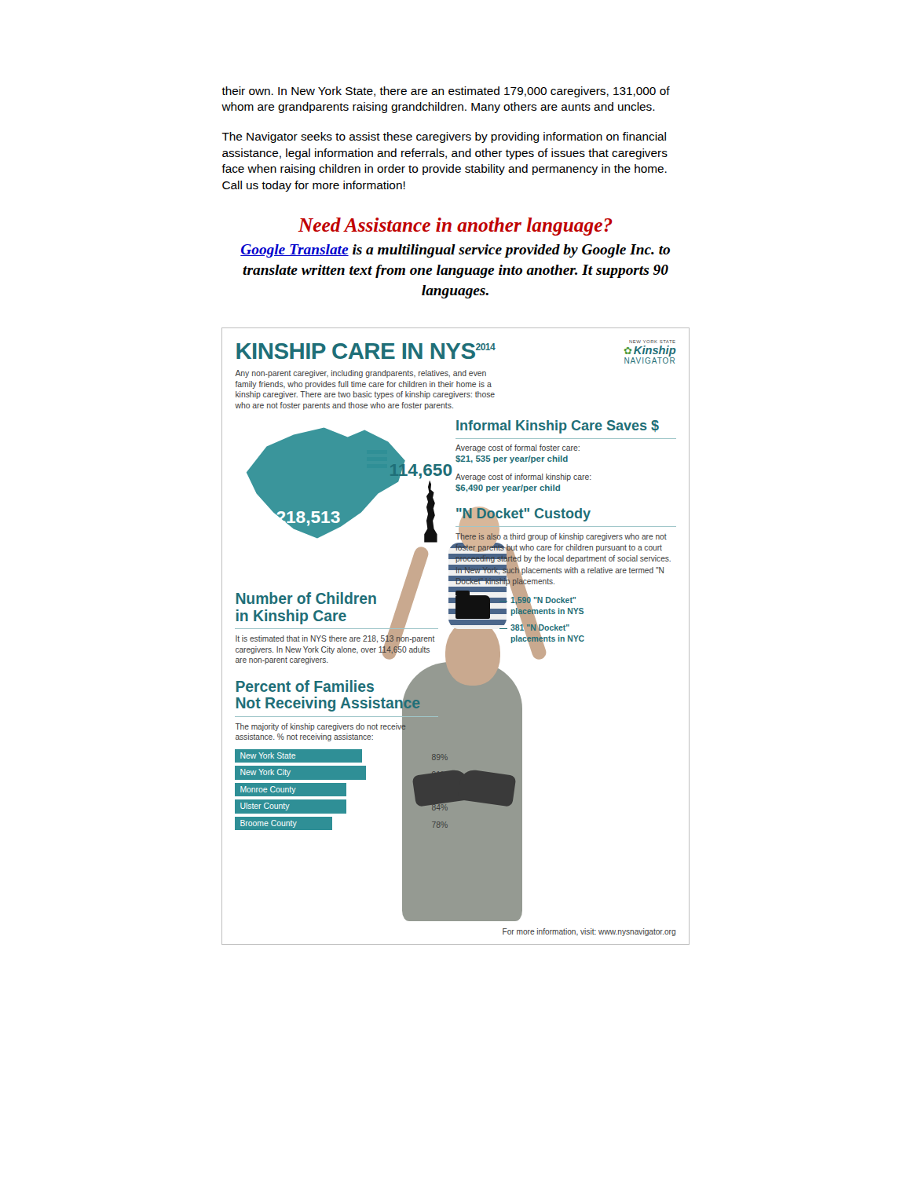their own. In New York State, there are an estimated 179,000 caregivers, 131,000 of whom are grandparents raising grandchildren. Many others are aunts and uncles.
The Navigator seeks to assist these caregivers by providing information on financial assistance, legal information and referrals, and other types of issues that caregivers face when raising children in order to provide stability and permanency in the home. Call us today for more information!
Need Assistance in another language?
Google Translate is a multilingual service provided by Google Inc. to translate written text from one language into another. It supports 90 languages.
KINSHIP CARE IN NYS2014
NEW YORK STATE ✿Kinship NAVIGATOR
Any non-parent caregiver, including grandparents, relatives, and even family friends, who provides full time care for children in their home is a kinship caregiver. There are two basic types of kinship caregivers: those who are not foster parents and those who are foster parents.
114,650
218,513
Number of Children
in Kinship Care
It is estimated that in NYS there are 218, 513 non-parent caregivers. In New York City alone, over 114,650 adults are non-parent caregivers.
Percent of Families
Not Receiving Assistance
The majority of kinship caregivers do not receive assistance. % not receiving assistance:
| New York State | 89% |
| New York City | 91% |
| Monroe County | 84% |
| Ulster County | 84% |
| Broome County | 78% |
Informal Kinship Care Saves $
Average cost of formal foster care:
$21, 535 per year/per child
Average cost of informal kinship care:
$6,490 per year/per child
"N Docket" Custody
There is also a third group of kinship caregivers who are not foster parents but who care for children pursuant to a court proceeding started by the local department of social services. In New York, such placements with a relative are termed "N Docket" kinship placements.
1,590 "N Docket"
placements in NYS
381 "N Docket"
placements in NYC
For more information, visit: www.nysnavigator.org